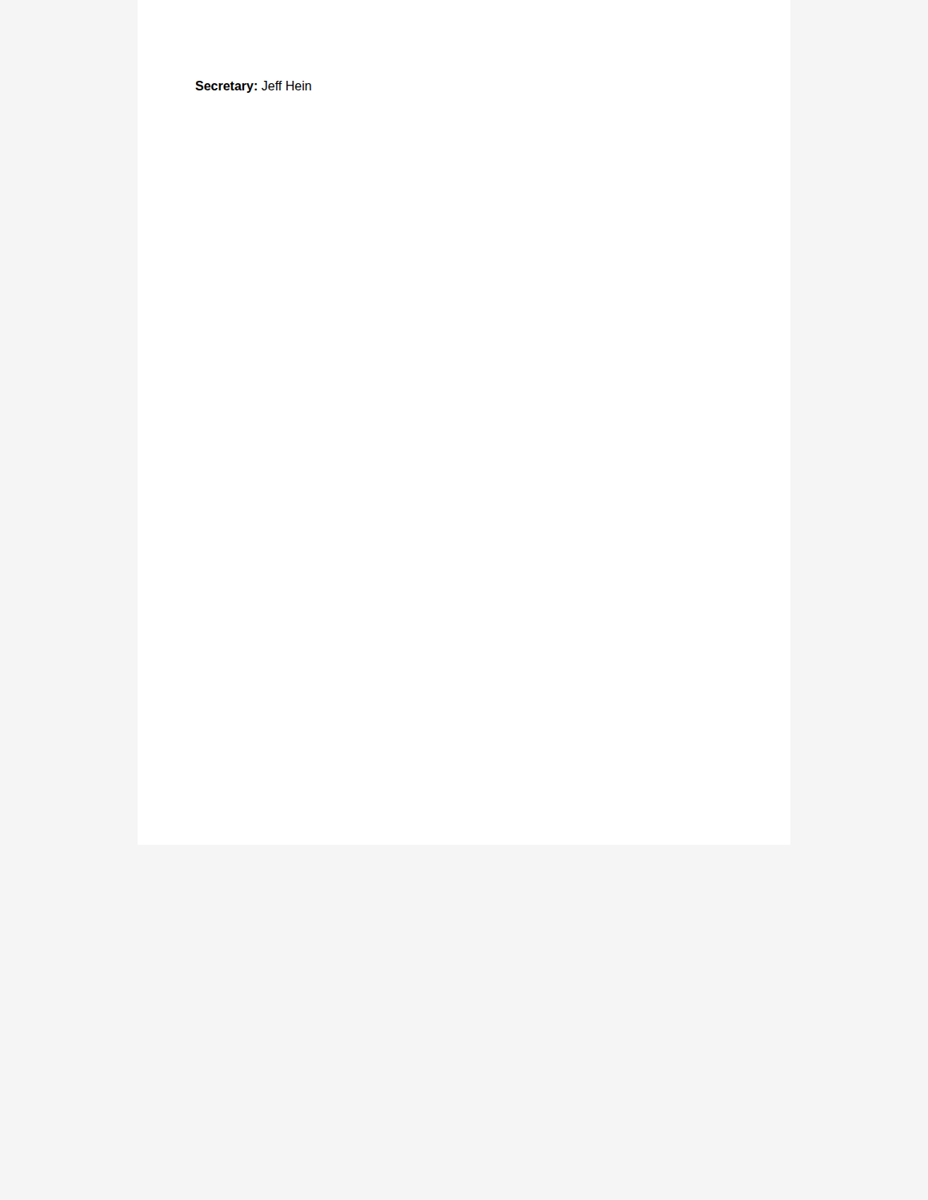Secretary: Jeff Hein